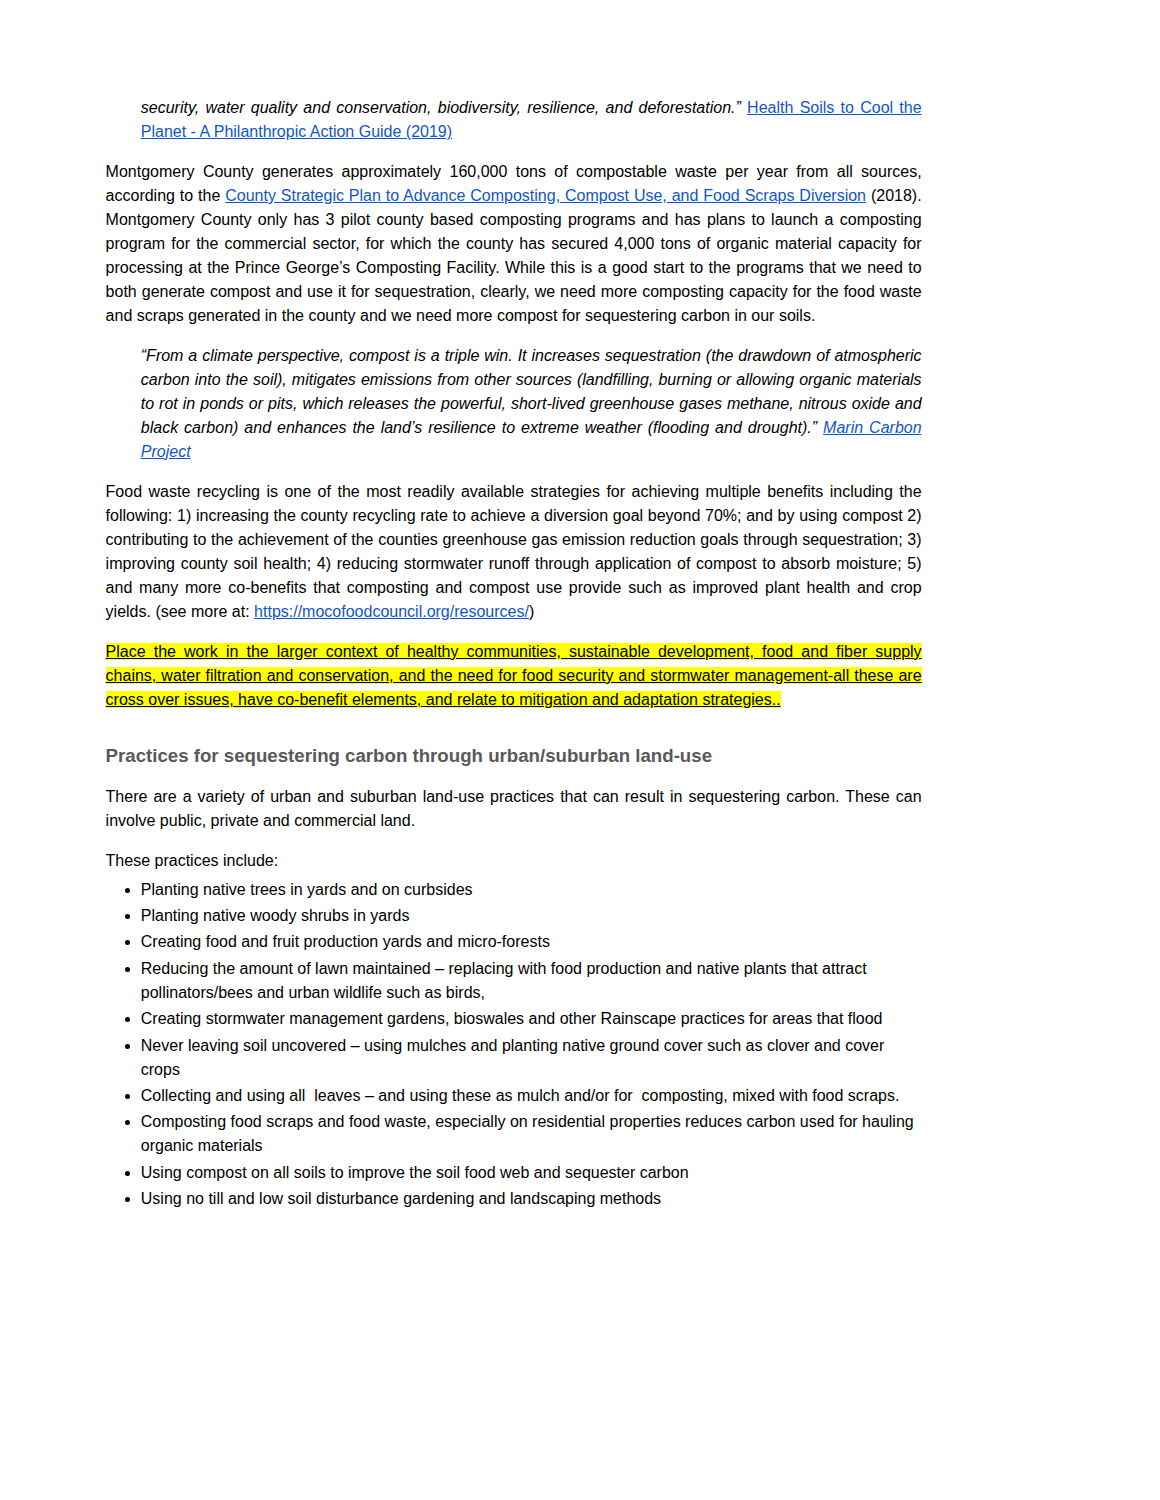security, water quality and conservation, biodiversity, resilience, and deforestation.” Health Soils to Cool the Planet - A Philanthropic Action Guide (2019)
Montgomery County generates approximately 160,000 tons of compostable waste per year from all sources, according to the County Strategic Plan to Advance Composting, Compost Use, and Food Scraps Diversion (2018). Montgomery County only has 3 pilot county based composting programs and has plans to launch a composting program for the commercial sector, for which the county has secured 4,000 tons of organic material capacity for processing at the Prince George’s Composting Facility. While this is a good start to the programs that we need to both generate compost and use it for sequestration, clearly, we need more composting capacity for the food waste and scraps generated in the county and we need more compost for sequestering carbon in our soils.
“From a climate perspective, compost is a triple win. It increases sequestration (the drawdown of atmospheric carbon into the soil), mitigates emissions from other sources (landfilling, burning or allowing organic materials to rot in ponds or pits, which releases the powerful, short-lived greenhouse gases methane, nitrous oxide and black carbon) and enhances the land’s resilience to extreme weather (flooding and drought).” Marin Carbon Project
Food waste recycling is one of the most readily available strategies for achieving multiple benefits including the following: 1) increasing the county recycling rate to achieve a diversion goal beyond 70%; and by using compost 2) contributing to the achievement of the counties greenhouse gas emission reduction goals through sequestration; 3) improving county soil health; 4) reducing stormwater runoff through application of compost to absorb moisture; 5) and many more co-benefits that composting and compost use provide such as improved plant health and crop yields. (see more at: https://mocofoodcouncil.org/resources/)
Place the work in the larger context of healthy communities, sustainable development, food and fiber supply chains, water filtration and conservation, and the need for food security and stormwater management-all these are cross over issues, have co-benefit elements, and relate to mitigation and adaptation strategies..
Practices for sequestering carbon through urban/suburban land-use
There are a variety of urban and suburban land-use practices that can result in sequestering carbon. These can involve public, private and commercial land.
These practices include:
Planting native trees in yards and on curbsides
Planting native woody shrubs in yards
Creating food and fruit production yards and micro-forests
Reducing the amount of lawn maintained – replacing with food production and native plants that attract pollinators/bees and urban wildlife such as birds,
Creating stormwater management gardens, bioswales and other Rainscape practices for areas that flood
Never leaving soil uncovered – using mulches and planting native ground cover such as clover and cover crops
Collecting and using all leaves – and using these as mulch and/or for composting, mixed with food scraps.
Composting food scraps and food waste, especially on residential properties reduces carbon used for hauling organic materials
Using compost on all soils to improve the soil food web and sequester carbon
Using no till and low soil disturbance gardening and landscaping methods